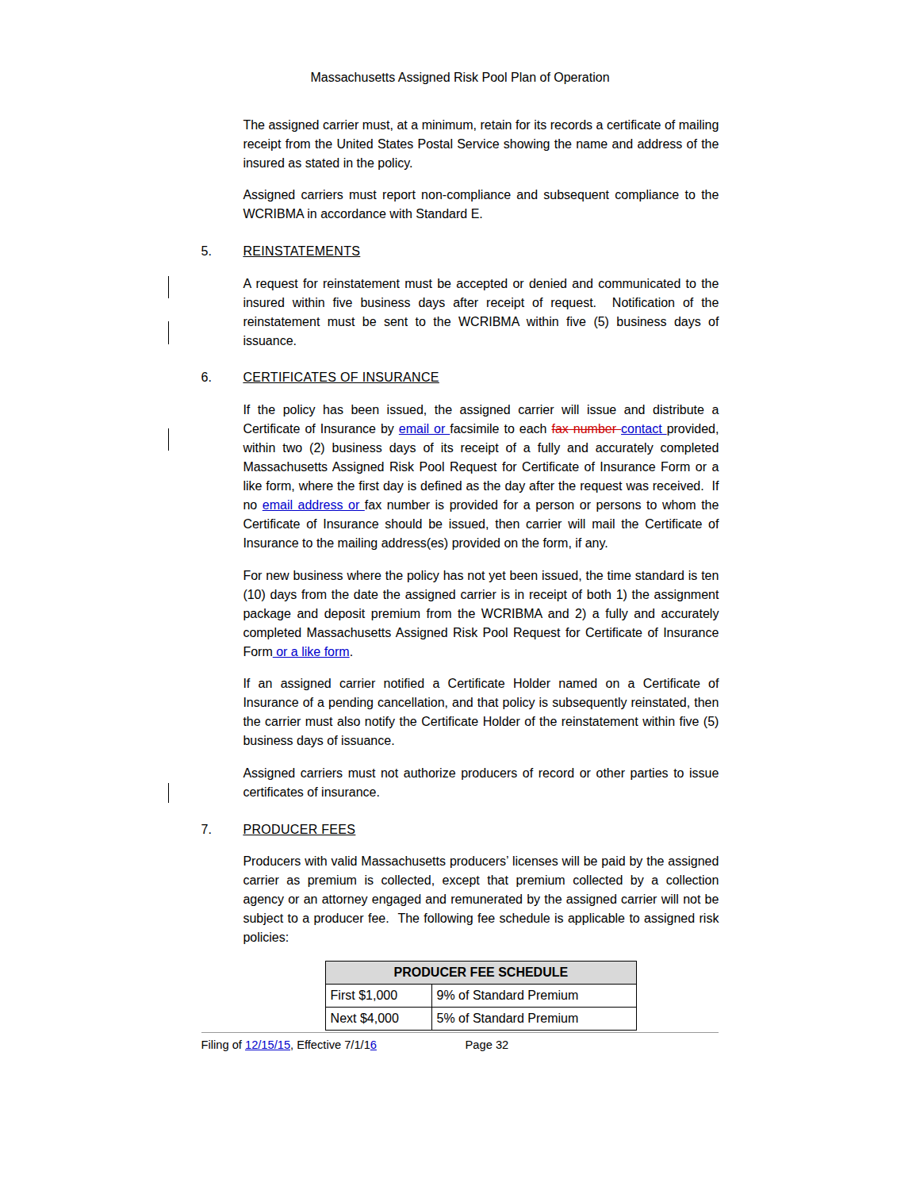Massachusetts Assigned Risk Pool Plan of Operation
The assigned carrier must, at a minimum, retain for its records a certificate of mailing receipt from the United States Postal Service showing the name and address of the insured as stated in the policy.
Assigned carriers must report non-compliance and subsequent compliance to the WCRIBMA in accordance with Standard E.
5.
REINSTATEMENTS
A request for reinstatement must be accepted or denied and communicated to the insured within five business days after receipt of request. Notification of the reinstatement must be sent to the WCRIBMA within five (5) business days of issuance.
6.
CERTIFICATES OF INSURANCE
If the policy has been issued, the assigned carrier will issue and distribute a Certificate of Insurance by email or facsimile to each fax number contact provided, within two (2) business days of its receipt of a fully and accurately completed Massachusetts Assigned Risk Pool Request for Certificate of Insurance Form or a like form, where the first day is defined as the day after the request was received. If no email address or fax number is provided for a person or persons to whom the Certificate of Insurance should be issued, then carrier will mail the Certificate of Insurance to the mailing address(es) provided on the form, if any.
For new business where the policy has not yet been issued, the time standard is ten (10) days from the date the assigned carrier is in receipt of both 1) the assignment package and deposit premium from the WCRIBMA and 2) a fully and accurately completed Massachusetts Assigned Risk Pool Request for Certificate of Insurance Form or a like form.
If an assigned carrier notified a Certificate Holder named on a Certificate of Insurance of a pending cancellation, and that policy is subsequently reinstated, then the carrier must also notify the Certificate Holder of the reinstatement within five (5) business days of issuance.
Assigned carriers must not authorize producers of record or other parties to issue certificates of insurance.
7.
PRODUCER FEES
Producers with valid Massachusetts producers’ licenses will be paid by the assigned carrier as premium is collected, except that premium collected by a collection agency or an attorney engaged and remunerated by the assigned carrier will not be subject to a producer fee. The following fee schedule is applicable to assigned risk policies:
| PRODUCER FEE SCHEDULE |
| --- |
| First $1,000 | 9% of Standard Premium |
| Next $4,000 | 5% of Standard Premium |
Filing of 12/15/15, Effective 7/1/16
Page 32